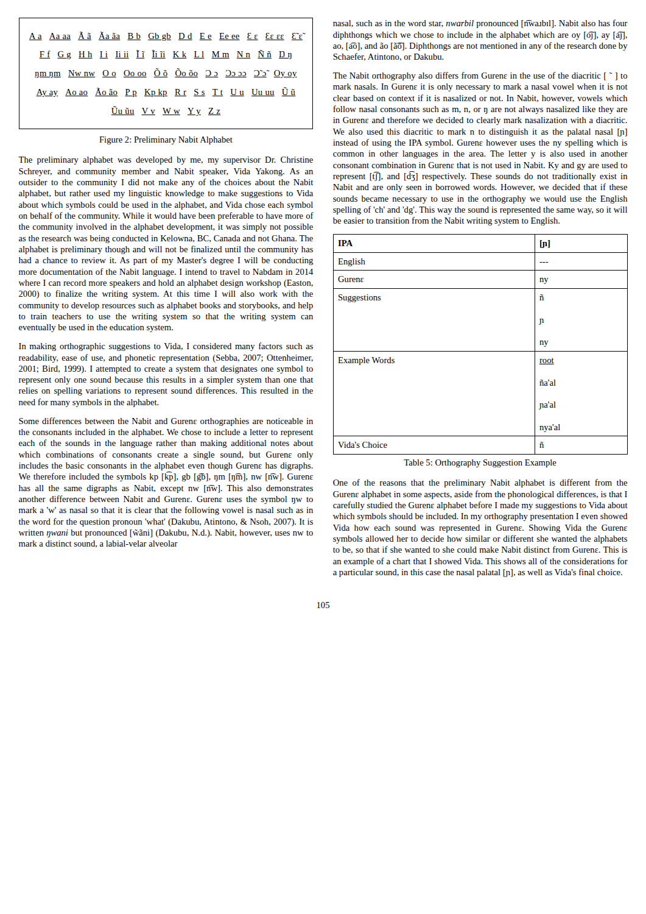A a Aa aa Ã ã Ãa ãa B b Gb gb D d E e Ee ee Ɛ ɛ Ɛɛ ɛɛ Ɛ̃ ɛ̃ F f G g H h I i Ii ii Ĩ ĩ Ĩi ĩi K k L l M m N n Ñ ñ Ŋ ŋ ŋm ŋm Nw nw O o Oo oo Õ õ Õo õo Ɔ ɔ Ɔɔ ɔɔ Ɔ̃ ɔ̃ Oy oy Ay ay Ao ao Ão ão P p Kp kp R r S s T t U u Uu uu Ũ ũ Ũu ũu V v W w Y y Z z
Figure 2: Preliminary Nabit Alphabet
The preliminary alphabet was developed by me, my supervisor Dr. Christine Schreyer, and community member and Nabit speaker, Vida Yakong. As an outsider to the community I did not make any of the choices about the Nabit alphabet, but rather used my linguistic knowledge to make suggestions to Vida about which symbols could be used in the alphabet, and Vida chose each symbol on behalf of the community. While it would have been preferable to have more of the community involved in the alphabet development, it was simply not possible as the research was being conducted in Kelowna, BC, Canada and not Ghana. The alphabet is preliminary though and will not be finalized until the community has had a chance to review it. As part of my Master's degree I will be conducting more documentation of the Nabit language. I intend to travel to Nabdam in 2014 where I can record more speakers and hold an alphabet design workshop (Easton, 2000) to finalize the writing system. At this time I will also work with the community to develop resources such as alphabet books and storybooks, and help to train teachers to use the writing system so that the writing system can eventually be used in the education system.
In making orthographic suggestions to Vida, I considered many factors such as readability, ease of use, and phonetic representation (Sebba, 2007; Ottenheimer, 2001; Bird, 1999). I attempted to create a system that designates one symbol to represent only one sound because this results in a simpler system than one that relies on spelling variations to represent sound differences. This resulted in the need for many symbols in the alphabet.
Some differences between the Nabit and Gurenɛ orthographies are noticeable in the consonants included in the alphabet. We chose to include a letter to represent each of the sounds in the language rather than making additional notes about which combinations of consonants create a single sound, but Gurenɛ only includes the basic consonants in the alphabet even though Gurenɛ has digraphs. We therefore included the symbols kp [k͡p], gb [g͡b], ŋm [ŋ͡m], nw [n͡w]. Gurenɛ has all the same digraphs as Nabit, except nw [n͡w]. This also demonstrates another difference between Nabit and Gurenɛ. Gurenɛ uses the symbol ŋw to mark a 'w' as nasal so that it is clear that the following vowel is nasal such as in the word for the question pronoun 'what' (Dakubu, Atintono, & Nsoh, 2007). It is written ŋwani but pronounced [w̃ãni] (Dakubu, N.d.). Nabit, however, uses nw to mark a distinct sound, a labial-velar alveolar
nasal, such as in the word star, nwarbil pronounced [n͡waɹbɪl]. Nabit also has four diphthongs which we chose to include in the alphabet which are oy [o͡j], ay [a͡j], ao, [a͡o], and ão [ã͡õ]. Diphthongs are not mentioned in any of the research done by Schaefer, Atintono, or Dakubu.
The Nabit orthography also differs from Gurenɛ in the use of the diacritic [ ˜ ] to mark nasals. In Gurenɛ it is only necessary to mark a nasal vowel when it is not clear based on context if it is nasalized or not. In Nabit, however, vowels which follow nasal consonants such as m, n, or ŋ are not always nasalized like they are in Gurenɛ and therefore we decided to clearly mark nasalization with a diacritic. We also used this diacritic to mark n to distinguish it as the palatal nasal [ɲ] instead of using the IPA symbol. Gurenɛ however uses the ny spelling which is common in other languages in the area. The letter y is also used in another consonant combination in Gurenɛ that is not used in Nabit. Ky and gy are used to represent [t͡ʃ], and [d͡ʒ] respectively. These sounds do not traditionally exist in Nabit and are only seen in borrowed words. However, we decided that if these sounds became necessary to use in the orthography we would use the English spelling of 'ch' and 'dg'. This way the sound is represented the same way, so it will be easier to transition from the Nabit writing system to English.
| IPA | [ɲ] |
| --- | --- |
| English | --- |
| Gurenɛ | ny |
| Suggestions | ñ ɲ ny |
| Example Words | root ña'al ɲa'al nya'al |
| Vida's Choice | ñ |
Table 5: Orthography Suggestion Example
One of the reasons that the preliminary Nabit alphabet is different from the Gurenɛ alphabet in some aspects, aside from the phonological differences, is that I carefully studied the Gurenɛ alphabet before I made my suggestions to Vida about which symbols should be included. In my orthography presentation I even showed Vida how each sound was represented in Gurenɛ. Showing Vida the Gurenɛ symbols allowed her to decide how similar or different she wanted the alphabets to be, so that if she wanted to she could make Nabit distinct from Gurenɛ. This is an example of a chart that I showed Vida. This shows all of the considerations for a particular sound, in this case the nasal palatal [ɲ], as well as Vida's final choice.
105